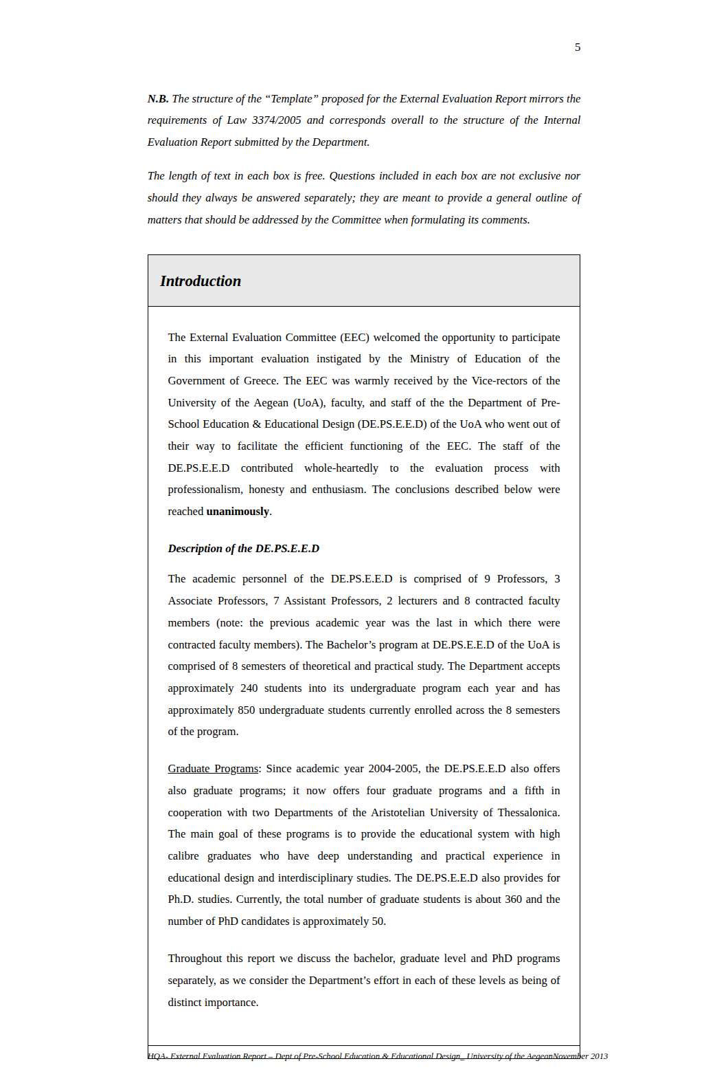5
N.B. The structure of the “Template” proposed for the External Evaluation Report mirrors the requirements of Law 3374/2005 and corresponds overall to the structure of the Internal Evaluation Report submitted by the Department.
The length of text in each box is free. Questions included in each box are not exclusive nor should they always be answered separately; they are meant to provide a general outline of matters that should be addressed by the Committee when formulating its comments.
Introduction
The External Evaluation Committee (EEC) welcomed the opportunity to participate in this important evaluation instigated by the Ministry of Education of the Government of Greece. The EEC was warmly received by the Vice-rectors of the University of the Aegean (UoA), faculty, and staff of the the Department of Pre-School Education & Educational Design (DE.PS.E.E.D) of the UoA who went out of their way to facilitate the efficient functioning of the EEC. The staff of the DE.PS.E.E.D contributed whole-heartedly to the evaluation process with professionalism, honesty and enthusiasm. The conclusions described below were reached unanimously.
Description of the DE.PS.E.E.D
The academic personnel of the DE.PS.E.E.D is comprised of 9 Professors, 3 Associate Professors, 7 Assistant Professors, 2 lecturers and 8 contracted faculty members (note: the previous academic year was the last in which there were contracted faculty members). The Bachelor’s program at DE.PS.E.E.D of the UoA is comprised of 8 semesters of theoretical and practical study. The Department accepts approximately 240 students into its undergraduate program each year and has approximately 850 undergraduate students currently enrolled across the 8 semesters of the program.
Graduate Programs: Since academic year 2004-2005, the DE.PS.E.E.D also offers also graduate programs; it now offers four graduate programs and a fifth in cooperation with two Departments of the Aristotelian University of Thessalonica. The main goal of these programs is to provide the educational system with high calibre graduates who have deep understanding and practical experience in educational design and interdisciplinary studies. The DE.PS.E.E.D also provides for Ph.D. studies. Currently, the total number of graduate students is about 360 and the number of PhD candidates is approximately 50.
Throughout this report we discuss the bachelor, graduate level and PhD programs separately, as we consider the Department’s effort in each of these levels as being of distinct importance.
HQA- External Evaluation Report – Dept of Pre-School Education & Educational Design_ University of the Aegean November 2013